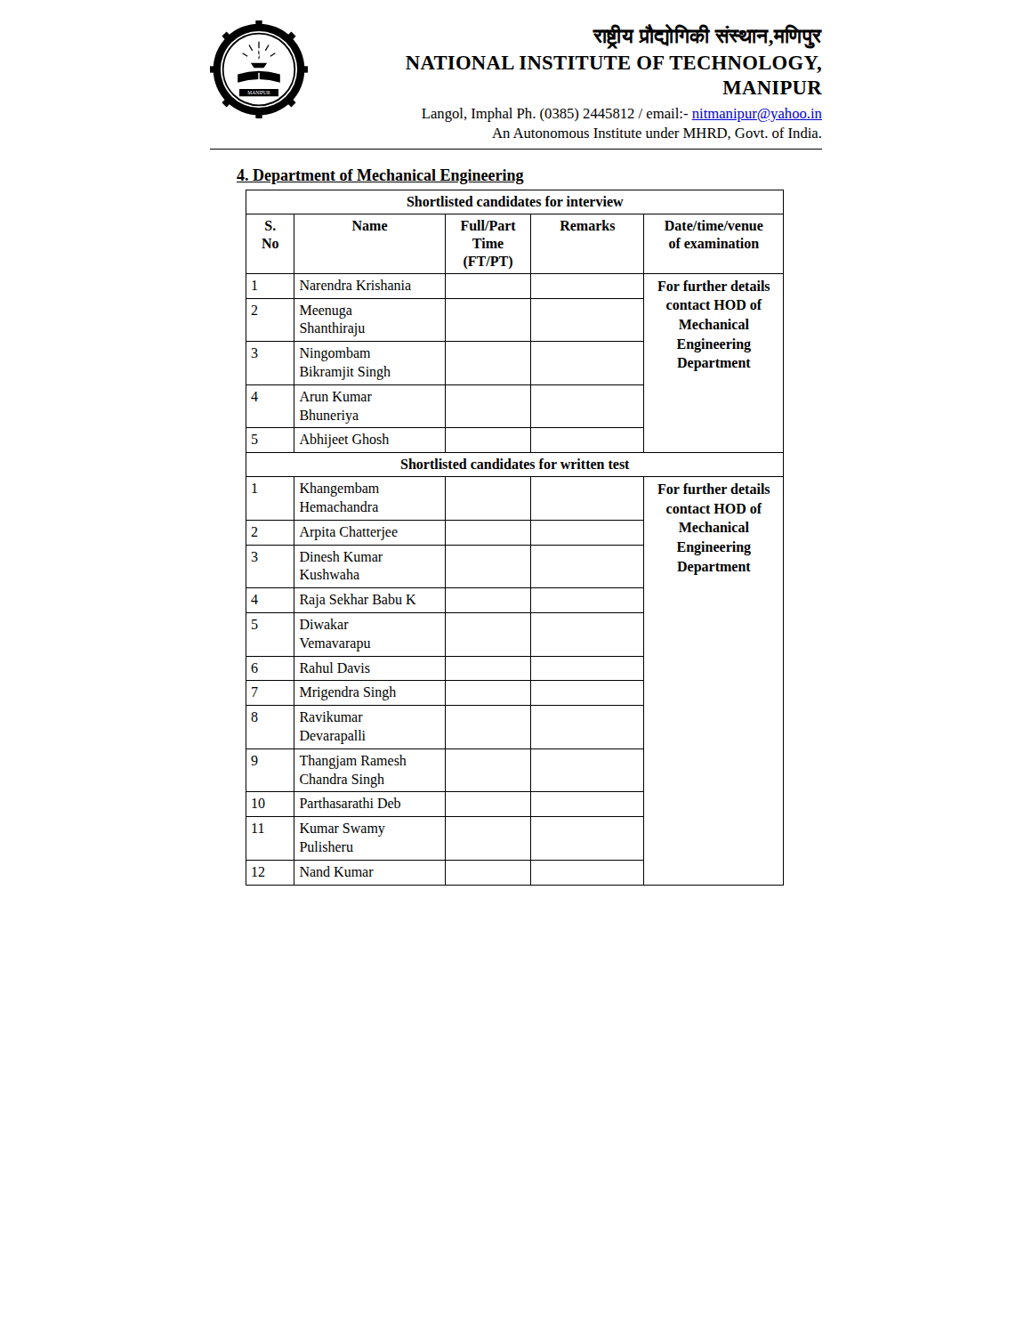MANIPUR
राष्ट्रीय प्रौद्योगिकी संस्थान,मणिपुर
NATIONAL INSTITUTE OF TECHNOLOGY, MANIPUR
Langol, Imphal Ph. (0385) 2445812 / email:- nitmanipur@yahoo.in
An Autonomous Institute under MHRD, Govt. of India.
4. Department of Mechanical Engineering
| Shortlisted candidates for interview |
| S. No | Name | Full/Part Time (FT/PT) | Remarks | Date/time/venue of examination |
| 1 | Narendra Krishania | | | For further details contact HOD of Mechanical Engineering Department |
| 2 | Meenuga Shanthiraju | | |
| 3 | Ningombam Bikramjit Singh | | |
| 4 | Arun Kumar Bhuneriya | | |
| 5 | Abhijeet Ghosh | | |
| Shortlisted candidates for written test |
| 1 | Khangembam Hemachandra | | | For further details contact HOD of Mechanical Engineering Department |
| 2 | Arpita Chatterjee | | |
| 3 | Dinesh Kumar Kushwaha | | |
| 4 | Raja Sekhar Babu K | | |
| 5 | Diwakar Vemavarapu | | |
| 6 | Rahul Davis | | |
| 7 | Mrigendra Singh | | |
| 8 | Ravikumar Devarapalli | | |
| 9 | Thangjam Ramesh Chandra Singh | | |
| 10 | Parthasarathi Deb | | |
| 11 | Kumar Swamy Pulisheru | | |
| 12 | Nand Kumar | | |